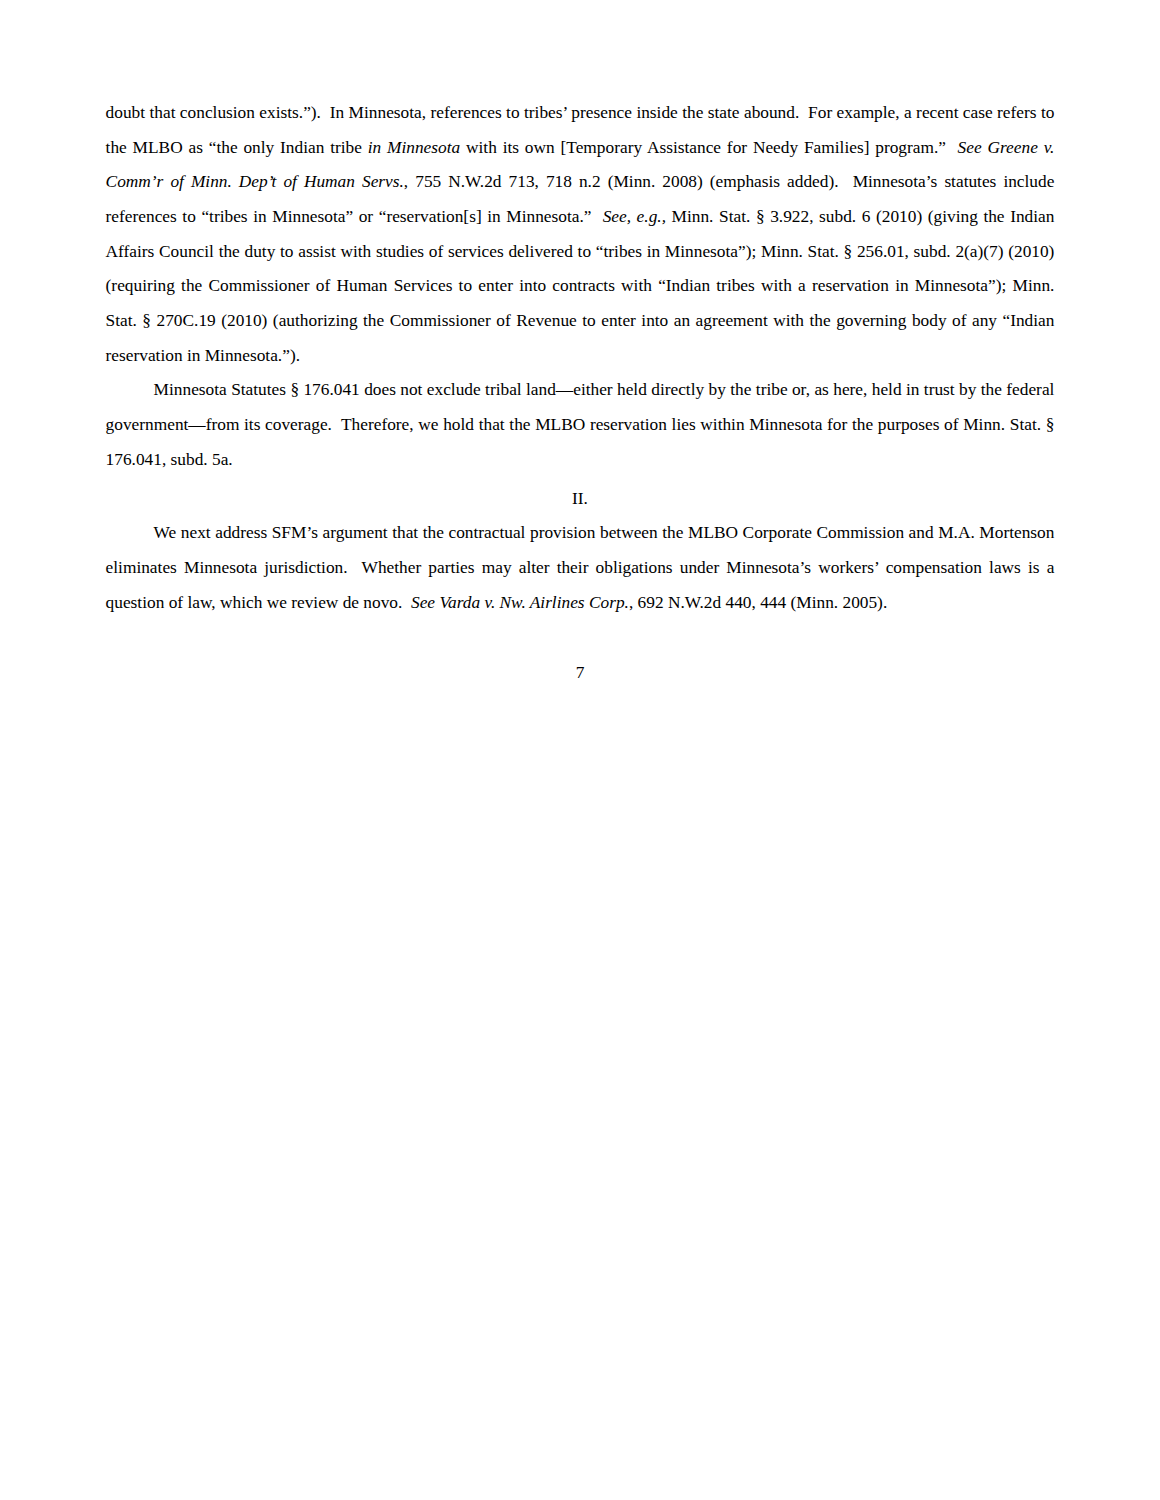doubt that conclusion exists.”). In Minnesota, references to tribes’ presence inside the state abound. For example, a recent case refers to the MLBO as “the only Indian tribe in Minnesota with its own [Temporary Assistance for Needy Families] program.” See Greene v. Comm’r of Minn. Dep’t of Human Servs., 755 N.W.2d 713, 718 n.2 (Minn. 2008) (emphasis added). Minnesota’s statutes include references to “tribes in Minnesota” or “reservation[s] in Minnesota.” See, e.g., Minn. Stat. § 3.922, subd. 6 (2010) (giving the Indian Affairs Council the duty to assist with studies of services delivered to “tribes in Minnesota”); Minn. Stat. § 256.01, subd. 2(a)(7) (2010) (requiring the Commissioner of Human Services to enter into contracts with “Indian tribes with a reservation in Minnesota”); Minn. Stat. § 270C.19 (2010) (authorizing the Commissioner of Revenue to enter into an agreement with the governing body of any “Indian reservation in Minnesota.”).
Minnesota Statutes § 176.041 does not exclude tribal land—either held directly by the tribe or, as here, held in trust by the federal government—from its coverage. Therefore, we hold that the MLBO reservation lies within Minnesota for the purposes of Minn. Stat. § 176.041, subd. 5a.
II.
We next address SFM’s argument that the contractual provision between the MLBO Corporate Commission and M.A. Mortenson eliminates Minnesota jurisdiction. Whether parties may alter their obligations under Minnesota’s workers’ compensation laws is a question of law, which we review de novo. See Varda v. Nw. Airlines Corp., 692 N.W.2d 440, 444 (Minn. 2005).
7